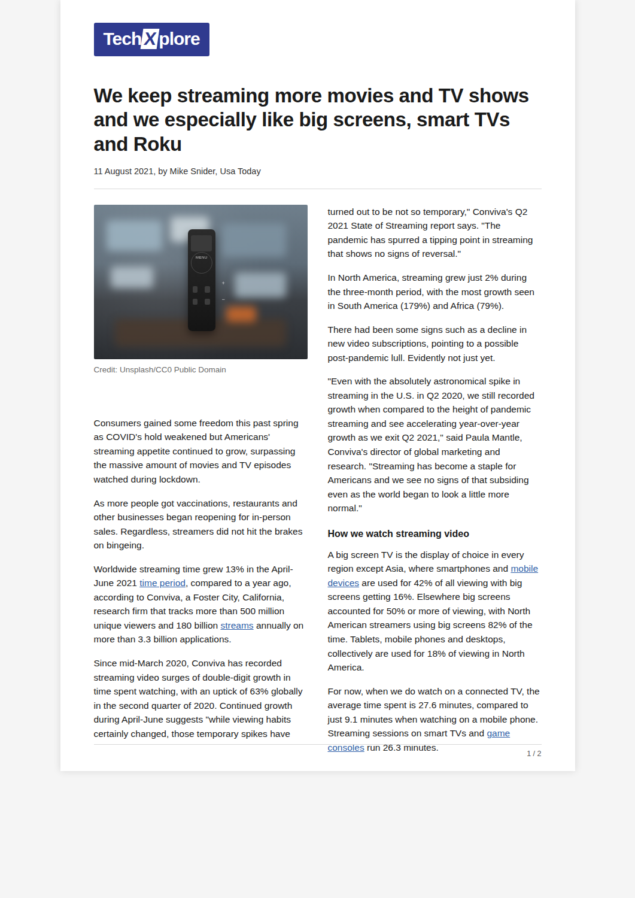TechXplore
We keep streaming more movies and TV shows and we especially like big screens, smart TVs and Roku
11 August 2021, by Mike Snider, Usa Today
MENU
+
−
Credit: Unsplash/CC0 Public Domain
Consumers gained some freedom this past spring as COVID's hold weakened but Americans' streaming appetite continued to grow, surpassing the massive amount of movies and TV episodes watched during lockdown.
As more people got vaccinations, restaurants and other businesses began reopening for in-person sales. Regardless, streamers did not hit the brakes on bingeing.
Worldwide streaming time grew 13% in the April-June 2021 time period, compared to a year ago, according to Conviva, a Foster City, California, research firm that tracks more than 500 million unique viewers and 180 billion streams annually on more than 3.3 billion applications.
Since mid-March 2020, Conviva has recorded streaming video surges of double-digit growth in time spent watching, with an uptick of 63% globally in the second quarter of 2020. Continued growth during April-June suggests "while viewing habits certainly changed, those temporary spikes have turned out to be not so temporary," Conviva's Q2 2021 State of Streaming report says. "The pandemic has spurred a tipping point in streaming that shows no signs of reversal."
In North America, streaming grew just 2% during the three-month period, with the most growth seen in South America (179%) and Africa (79%).
There had been some signs such as a decline in new video subscriptions, pointing to a possible post-pandemic lull. Evidently not just yet.
"Even with the absolutely astronomical spike in streaming in the U.S. in Q2 2020, we still recorded growth when compared to the height of pandemic streaming and see accelerating year-over-year growth as we exit Q2 2021," said Paula Mantle, Conviva's director of global marketing and research. "Streaming has become a staple for Americans and we see no signs of that subsiding even as the world began to look a little more normal."
How we watch streaming video
A big screen TV is the display of choice in every region except Asia, where smartphones and mobile devices are used for 42% of all viewing with big screens getting 16%. Elsewhere big screens accounted for 50% or more of viewing, with North American streamers using big screens 82% of the time. Tablets, mobile phones and desktops, collectively are used for 18% of viewing in North America.
For now, when we do watch on a connected TV, the average time spent is 27.6 minutes, compared to just 9.1 minutes when watching on a mobile phone. Streaming sessions on smart TVs and game consoles run 26.3 minutes.
1 / 2